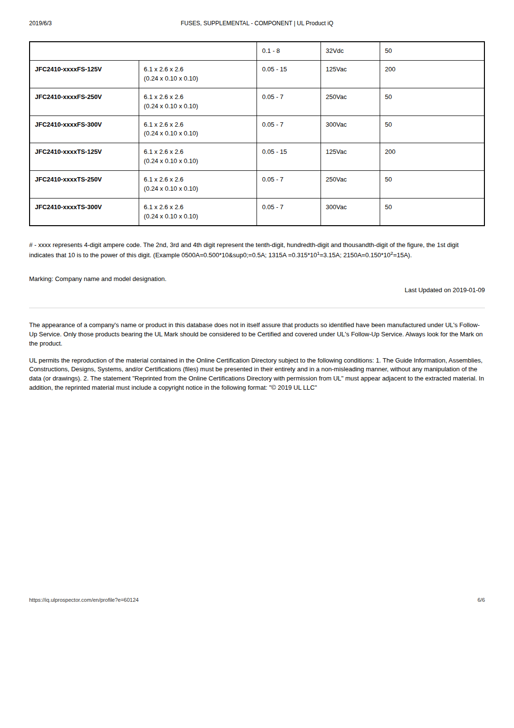2019/6/3
FUSES, SUPPLEMENTAL - COMPONENT | UL Product iQ
| | | 0.1 - 8 | 32Vdc | 50 |
| JFC2410-xxxxFS-125V | 6.1 x 2.6 x 2.6 (0.24 x 0.10 x 0.10) | 0.05 - 15 | 125Vac | 200 |
| JFC2410-xxxxFS-250V | 6.1 x 2.6 x 2.6 (0.24 x 0.10 x 0.10) | 0.05 - 7 | 250Vac | 50 |
| JFC2410-xxxxFS-300V | 6.1 x 2.6 x 2.6 (0.24 x 0.10 x 0.10) | 0.05 - 7 | 300Vac | 50 |
| JFC2410-xxxxTS-125V | 6.1 x 2.6 x 2.6 (0.24 x 0.10 x 0.10) | 0.05 - 15 | 125Vac | 200 |
| JFC2410-xxxxTS-250V | 6.1 x 2.6 x 2.6 (0.24 x 0.10 x 0.10) | 0.05 - 7 | 250Vac | 50 |
| JFC2410-xxxxTS-300V | 6.1 x 2.6 x 2.6 (0.24 x 0.10 x 0.10) | 0.05 - 7 | 300Vac | 50 |
# - xxxx represents 4-digit ampere code. The 2nd, 3rd and 4th digit represent the tenth-digit, hundredth-digit and thousandth-digit of the figure, the 1st digit indicates that 10 is to the power of this digit. (Example 0500A=0.500*10&sup0;=0.5A; 1315A =0.315*101=3.15A; 2150A=0.150*102=15A).
Marking: Company name and model designation.
Last Updated on 2019-01-09
The appearance of a company's name or product in this database does not in itself assure that products so identified have been manufactured under UL's Follow-Up Service. Only those products bearing the UL Mark should be considered to be Certified and covered under UL's Follow-Up Service. Always look for the Mark on the product.
UL permits the reproduction of the material contained in the Online Certification Directory subject to the following conditions: 1. The Guide Information, Assemblies, Constructions, Designs, Systems, and/or Certifications (files) must be presented in their entirety and in a non-misleading manner, without any manipulation of the data (or drawings). 2. The statement "Reprinted from the Online Certifications Directory with permission from UL" must appear adjacent to the extracted material. In addition, the reprinted material must include a copyright notice in the following format: "© 2019 UL LLC"
https://iq.ulprospector.com/en/profile?e=60124
6/6